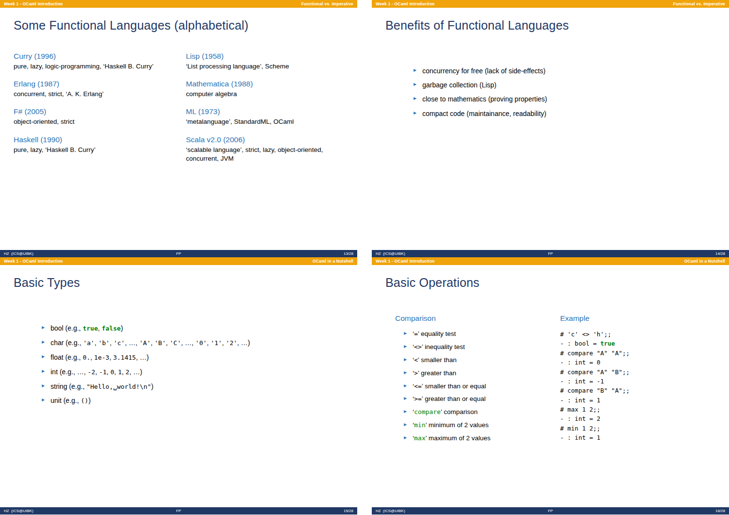Week 1 - OCaml Introduction Functional vs. Imperative
Some Functional Languages (alphabetical)
Curry (1996)
pure, lazy, logic-programming, ‘Haskell B. Curry’
Erlang (1987)
concurrent, strict, ‘A. K. Erlang’
F# (2005)
object-oriented, strict
Haskell (1990)
pure, lazy, ‘Haskell B. Curry’
Lisp (1958)
‘List processing language’, Scheme
Mathematica (1988)
computer algebra
ML (1973)
‘metalanguage’, StandardML, OCaml
Scala v2.0 (2006)
‘scalable language’, strict, lazy, object-oriented, concurrent, JVM
HZ (ICS@UIBK) FP 13/28
Week 1 - OCaml Introduction Functional vs. Imperative
Benefits of Functional Languages
concurrency for free (lack of side-effects)
garbage collection (Lisp)
close to mathematics (proving properties)
compact code (maintainance, readability)
HZ (ICS@UIBK) FP 14/28
Week 1 - OCaml Introduction OCaml in a Nutshell
Basic Types
bool (e.g., true, false)
char (e.g., 'a', 'b', 'c', …, 'A', 'B', 'C', …, '0', '1', '2', …)
float (e.g., 0., 1e-3, 3.1415, …)
int (e.g., …, -2, -1, 0, 1, 2, …)
string (e.g., "Hello,␣world!\n")
unit (e.g., ())
HZ (ICS@UIBK) FP 15/28
Week 1 - OCaml Introduction OCaml in a Nutshell
Basic Operations
Comparison
‘=’ equality test
‘<>’ inequality test
‘<’ smaller than
‘>’ greater than
‘<=’ smaller than or equal
‘>=’ greater than or equal
‘compare’ comparison
‘min’ minimum of 2 values
‘max’ maximum of 2 values
Example
# 'c' <> 'h';;
- : bool = true
# compare "A" "A";;
- : int = 0
# compare "A" "B";;
- : int = -1
# compare "B" "A";;
- : int = 1
# max 1 2;;
- : int = 2
# min 1 2;;
- : int = 1
HZ (ICS@UIBK) FP 16/28